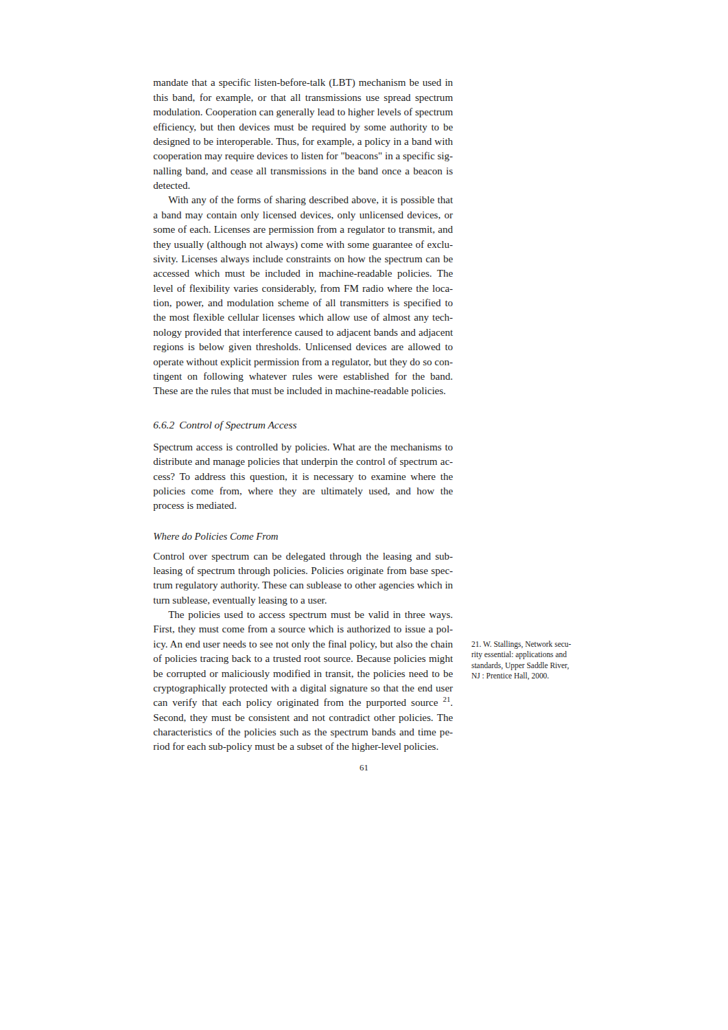mandate that a specific listen-before-talk (LBT) mechanism be used in this band, for example, or that all transmissions use spread spectrum modulation. Cooperation can generally lead to higher levels of spectrum efficiency, but then devices must be required by some authority to be designed to be interoperable. Thus, for example, a policy in a band with cooperation may require devices to listen for "beacons" in a specific signalling band, and cease all transmissions in the band once a beacon is detected.
With any of the forms of sharing described above, it is possible that a band may contain only licensed devices, only unlicensed devices, or some of each. Licenses are permission from a regulator to transmit, and they usually (although not always) come with some guarantee of exclusivity. Licenses always include constraints on how the spectrum can be accessed which must be included in machine-readable policies. The level of flexibility varies considerably, from FM radio where the location, power, and modulation scheme of all transmitters is specified to the most flexible cellular licenses which allow use of almost any technology provided that interference caused to adjacent bands and adjacent regions is below given thresholds. Unlicensed devices are allowed to operate without explicit permission from a regulator, but they do so contingent on following whatever rules were established for the band. These are the rules that must be included in machine-readable policies.
6.6.2 Control of Spectrum Access
Spectrum access is controlled by policies. What are the mechanisms to distribute and manage policies that underpin the control of spectrum access? To address this question, it is necessary to examine where the policies come from, where they are ultimately used, and how the process is mediated.
Where do Policies Come From
Control over spectrum can be delegated through the leasing and subleasing of spectrum through policies. Policies originate from base spectrum regulatory authority. These can sublease to other agencies which in turn sublease, eventually leasing to a user.
The policies used to access spectrum must be valid in three ways. First, they must come from a source which is authorized to issue a policy. An end user needs to see not only the final policy, but also the chain of policies tracing back to a trusted root source. Because policies might be corrupted or maliciously modified in transit, the policies need to be cryptographically protected with a digital signature so that the end user can verify that each policy originated from the purported source 21. Second, they must be consistent and not contradict other policies. The characteristics of the policies such as the spectrum bands and time period for each sub-policy must be a subset of the higher-level policies.
21. W. Stallings, Network security essential: applications and standards, Upper Saddle River, NJ : Prentice Hall, 2000.
61